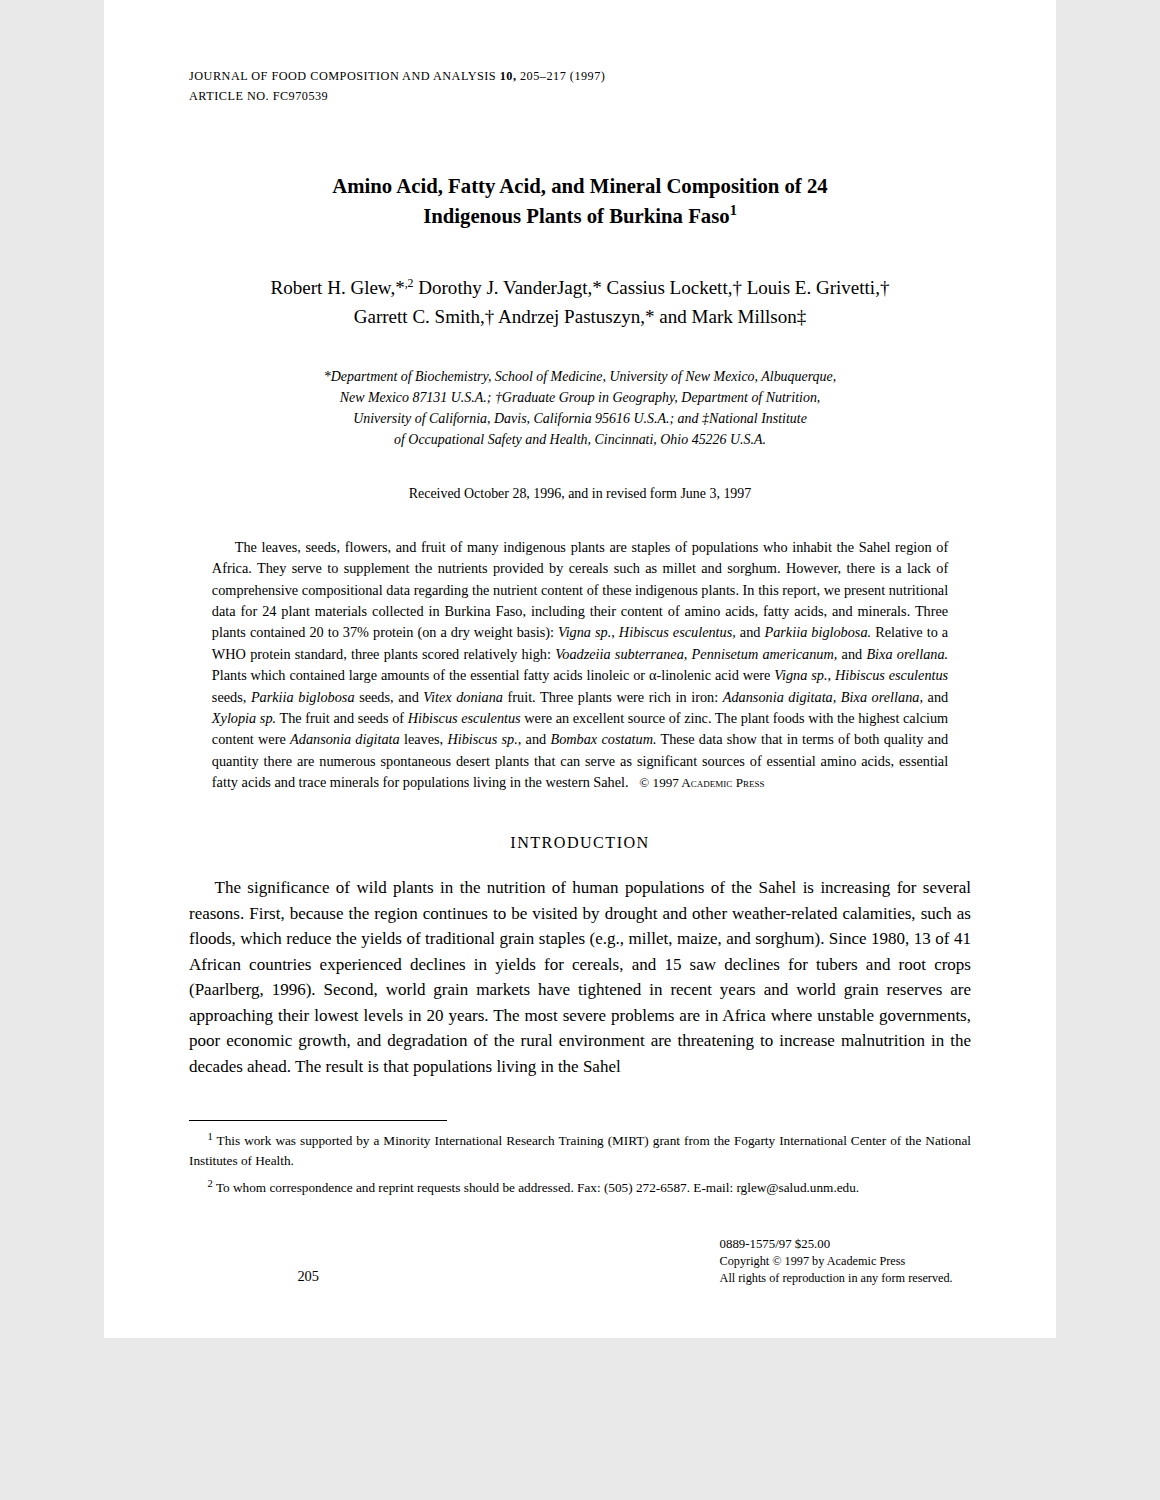Journal of Food Composition and Analysis 10, 205–217 (1997)
Article no. FC970539
Amino Acid, Fatty Acid, and Mineral Composition of 24
Indigenous Plants of Burkina Faso1
Robert H. Glew,*,2 Dorothy J. VanderJagt,* Cassius Lockett,† Louis E. Grivetti,†
Garrett C. Smith,† Andrzej Pastuszyn,* and Mark Millson‡
*Department of Biochemistry, School of Medicine, University of New Mexico, Albuquerque,
New Mexico 87131 U.S.A.; †Graduate Group in Geography, Department of Nutrition,
University of California, Davis, California 95616 U.S.A.; and ‡National Institute
of Occupational Safety and Health, Cincinnati, Ohio 45226 U.S.A.
Received October 28, 1996, and in revised form June 3, 1997
The leaves, seeds, flowers, and fruit of many indigenous plants are staples of populations who inhabit the Sahel region of Africa. They serve to supplement the nutrients provided by cereals such as millet and sorghum. However, there is a lack of comprehensive compositional data regarding the nutrient content of these indigenous plants. In this report, we present nutritional data for 24 plant materials collected in Burkina Faso, including their content of amino acids, fatty acids, and minerals. Three plants contained 20 to 37% protein (on a dry weight basis): Vigna sp., Hibiscus esculentus, and Parkiia biglobosa. Relative to a WHO protein standard, three plants scored relatively high: Voadzeiia subterranea, Pennisetum americanum, and Bixa orellana. Plants which contained large amounts of the essential fatty acids linoleic or α-linolenic acid were Vigna sp., Hibiscus esculentus seeds, Parkiia biglobosa seeds, and Vitex doniana fruit. Three plants were rich in iron: Adansonia digitata, Bixa orellana, and Xylopia sp. The fruit and seeds of Hibiscus esculentus were an excellent source of zinc. The plant foods with the highest calcium content were Adansonia digitata leaves, Hibiscus sp., and Bombax costatum. These data show that in terms of both quality and quantity there are numerous spontaneous desert plants that can serve as significant sources of essential amino acids, essential fatty acids and trace minerals for populations living in the western Sahel. © 1997 Academic Press
INTRODUCTION
The significance of wild plants in the nutrition of human populations of the Sahel is increasing for several reasons. First, because the region continues to be visited by drought and other weather-related calamities, such as floods, which reduce the yields of traditional grain staples (e.g., millet, maize, and sorghum). Since 1980, 13 of 41 African countries experienced declines in yields for cereals, and 15 saw declines for tubers and root crops (Paarlberg, 1996). Second, world grain markets have tightened in recent years and world grain reserves are approaching their lowest levels in 20 years. The most severe problems are in Africa where unstable governments, poor economic growth, and degradation of the rural environment are threatening to increase malnutrition in the decades ahead. The result is that populations living in the Sahel
1 This work was supported by a Minority International Research Training (MIRT) grant from the Fogarty International Center of the National Institutes of Health.
2 To whom correspondence and reprint requests should be addressed. Fax: (505) 272-6587. E-mail: rglew@salud.unm.edu.
205
0889-1575/97 $25.00
Copyright © 1997 by Academic Press
All rights of reproduction in any form reserved.